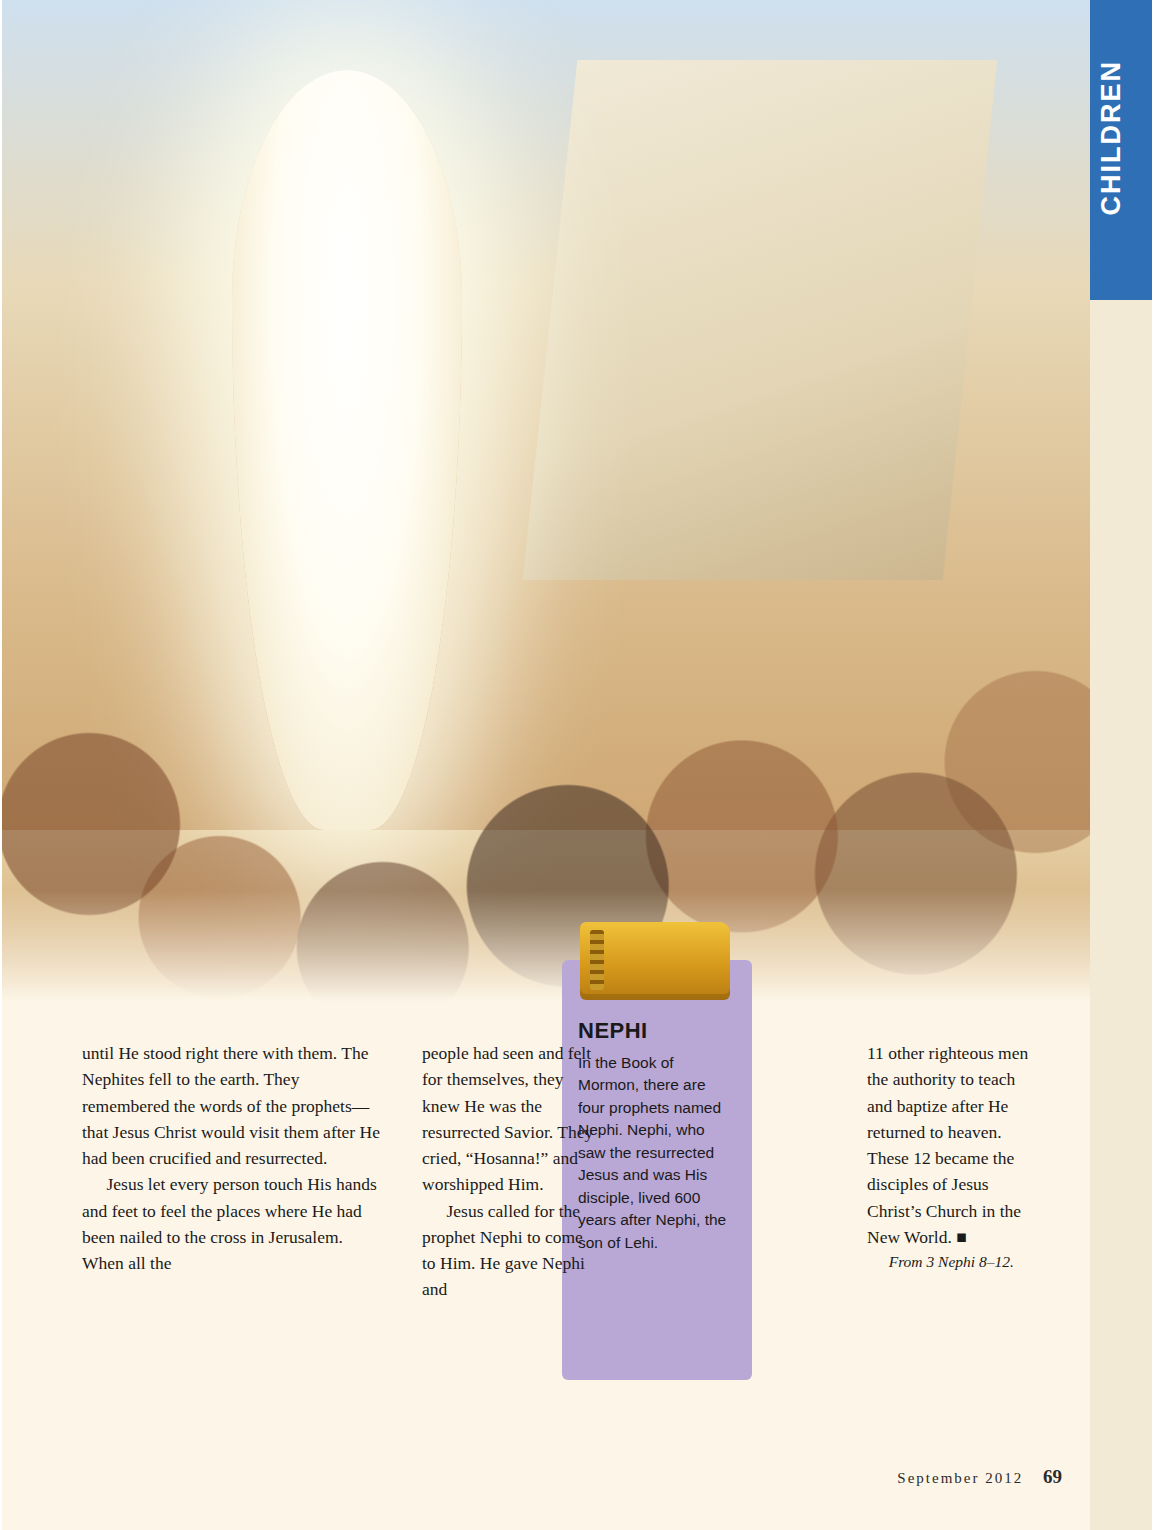CHILDREN
NEPHI
In the Book of Mormon, there are four prophets named Nephi. Nephi, who saw the resurrected Jesus and was His disciple, lived 600 years after Nephi, the son of Lehi.
until He stood right there with them. The Nephites fell to the earth. They remembered the words of the prophets—that Jesus Christ would visit them after He had been crucified and resurrected.
Jesus let every person touch His hands and feet to feel the places where He had been nailed to the cross in Jerusalem. When all the
people had seen and felt for themselves, they knew He was the resurrected Savior. They cried, “Hosanna!” and worshipped Him.
Jesus called for the prophet Nephi to come to Him. He gave Nephi and
11 other righteous men the authority to teach and baptize after He returned to heaven. These 12 became the disciples of Jesus Christ’s Church in the New World. ■
From 3 Nephi 8–12.
September 2012 69